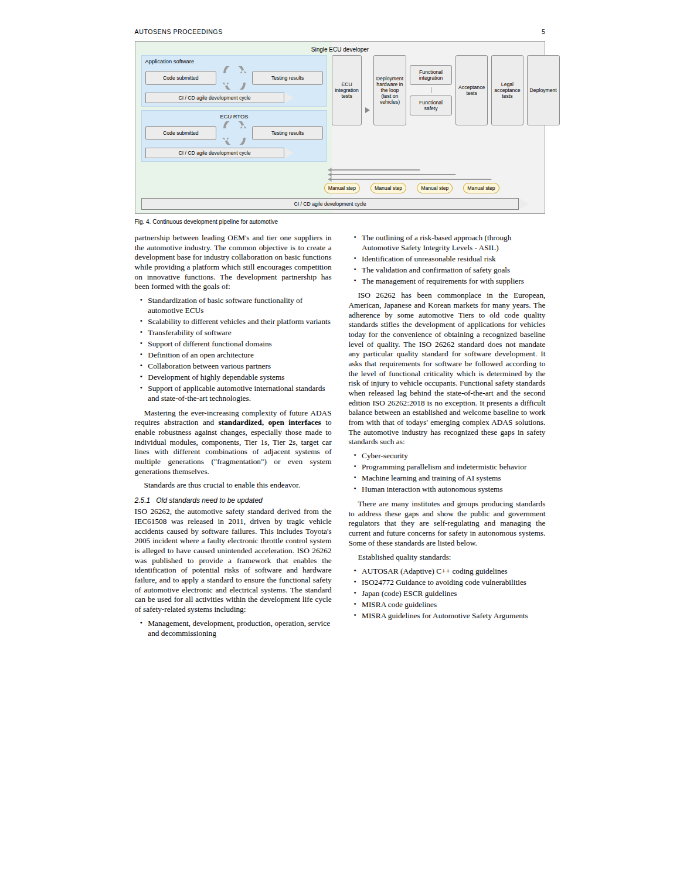AUTOSENS PROCEEDINGS 5
Single ECU developer
Application software
Code submitted
Testing results
CI / CD agile development cycle
ECU RTOS
Code submitted
Testing results
CI / CD agile development cycle
ECU integration tests
Deployment hardware in the loop
(test on vehicles)
Functional integration
Functional safety
Acceptance tests
Legal acceptance tests
Deployment
Manual step
Manual step
Manual step
Manual step
CI / CD agile development cycle
Fig. 4. Continuous development pipeline for automotive
partnership between leading OEM's and tier one suppliers in the automotive industry. The common objective is to create a development base for industry collaboration on basic functions while providing a platform which still encourages competition on innovative functions. The development partnership has been formed with the goals of:
Standardization of basic software functionality of automotive ECUs
Scalability to different vehicles and their platform variants
Transferability of software
Support of different functional domains
Definition of an open architecture
Collaboration between various partners
Development of highly dependable systems
Support of applicable automotive international standards and state-of-the-art technologies.
Mastering the ever-increasing complexity of future ADAS requires abstraction and standardized, open interfaces to enable robustness against changes, especially those made to individual modules, components, Tier 1s, Tier 2s, target car lines with different combinations of adjacent systems of multiple generations ("fragmentation") or even system generations themselves.
Standards are thus crucial to enable this endeavor.
2.5.1 Old standards need to be updated
ISO 26262, the automotive safety standard derived from the IEC61508 was released in 2011, driven by tragic vehicle accidents caused by software failures. This includes Toyota's 2005 incident where a faulty electronic throttle control system is alleged to have caused unintended acceleration. ISO 26262 was published to provide a framework that enables the identification of potential risks of software and hardware failure, and to apply a standard to ensure the functional safety of automotive electronic and electrical systems. The standard can be used for all activities within the development life cycle of safety-related systems including:
Management, development, production, operation, service and decommissioning
The outlining of a risk-based approach (through Automotive Safety Integrity Levels - ASIL)
Identification of unreasonable residual risk
The validation and confirmation of safety goals
The management of requirements for with suppliers
ISO 26262 has been commonplace in the European, American, Japanese and Korean markets for many years. The adherence by some automotive Tiers to old code quality standards stifles the development of applications for vehicles today for the convenience of obtaining a recognized baseline level of quality. The ISO 26262 standard does not mandate any particular quality standard for software development. It asks that requirements for software be followed according to the level of functional criticality which is determined by the risk of injury to vehicle occupants. Functional safety standards when released lag behind the state-of-the-art and the second edition ISO 26262:2018 is no exception. It presents a difficult balance between an established and welcome baseline to work from with that of todays' emerging complex ADAS solutions. The automotive industry has recognized these gaps in safety standards such as:
Cyber-security
Programming parallelism and indetermistic behavior
Machine learning and training of AI systems
Human interaction with autonomous systems
There are many institutes and groups producing standards to address these gaps and show the public and government regulators that they are self-regulating and managing the current and future concerns for safety in autonomous systems. Some of these standards are listed below.
Established quality standards:
AUTOSAR (Adaptive) C++ coding guidelines
ISO24772 Guidance to avoiding code vulnerabilities
Japan (code) ESCR guidelines
MISRA code guidelines
MISRA guidelines for Automotive Safety Arguments